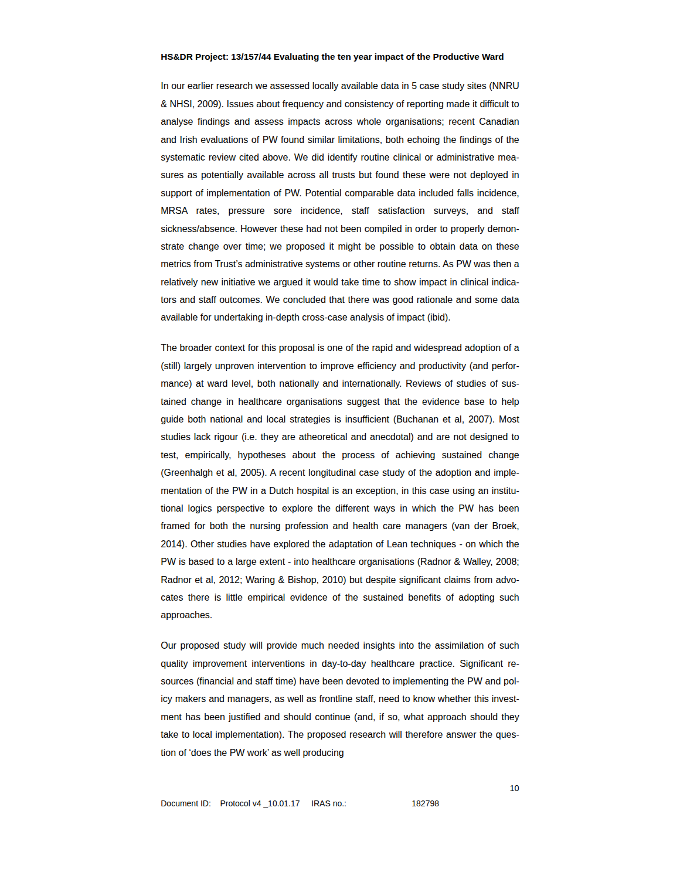HS&DR Project: 13/157/44 Evaluating the ten year impact of the Productive Ward
In our earlier research we assessed locally available data in 5 case study sites (NNRU & NHSI, 2009). Issues about frequency and consistency of reporting made it difficult to analyse findings and assess impacts across whole organisations; recent Canadian and Irish evaluations of PW found similar limitations, both echoing the findings of the systematic review cited above. We did identify routine clinical or administrative measures as potentially available across all trusts but found these were not deployed in support of implementation of PW. Potential comparable data included falls incidence, MRSA rates, pressure sore incidence, staff satisfaction surveys, and staff sickness/absence. However these had not been compiled in order to properly demonstrate change over time; we proposed it might be possible to obtain data on these metrics from Trust’s administrative systems or other routine returns. As PW was then a relatively new initiative we argued it would take time to show impact in clinical indicators and staff outcomes. We concluded that there was good rationale and some data available for undertaking in-depth cross-case analysis of impact (ibid).
The broader context for this proposal is one of the rapid and widespread adoption of a (still) largely unproven intervention to improve efficiency and productivity (and performance) at ward level, both nationally and internationally. Reviews of studies of sustained change in healthcare organisations suggest that the evidence base to help guide both national and local strategies is insufficient (Buchanan et al, 2007). Most studies lack rigour (i.e. they are atheoretical and anecdotal) and are not designed to test, empirically, hypotheses about the process of achieving sustained change (Greenhalgh et al, 2005). A recent longitudinal case study of the adoption and implementation of the PW in a Dutch hospital is an exception, in this case using an institutional logics perspective to explore the different ways in which the PW has been framed for both the nursing profession and health care managers (van der Broek, 2014). Other studies have explored the adaptation of Lean techniques - on which the PW is based to a large extent - into healthcare organisations (Radnor & Walley, 2008; Radnor et al, 2012; Waring & Bishop, 2010) but despite significant claims from advocates there is little empirical evidence of the sustained benefits of adopting such approaches.
Our proposed study will provide much needed insights into the assimilation of such quality improvement interventions in day-to-day healthcare practice. Significant resources (financial and staff time) have been devoted to implementing the PW and policy makers and managers, as well as frontline staff, need to know whether this investment has been justified and should continue (and, if so, what approach should they take to local implementation). The proposed research will therefore answer the question of ‘does the PW work’ as well producing
10
Document ID: Protocol v4 _10.01.17
IRAS no.:
182798